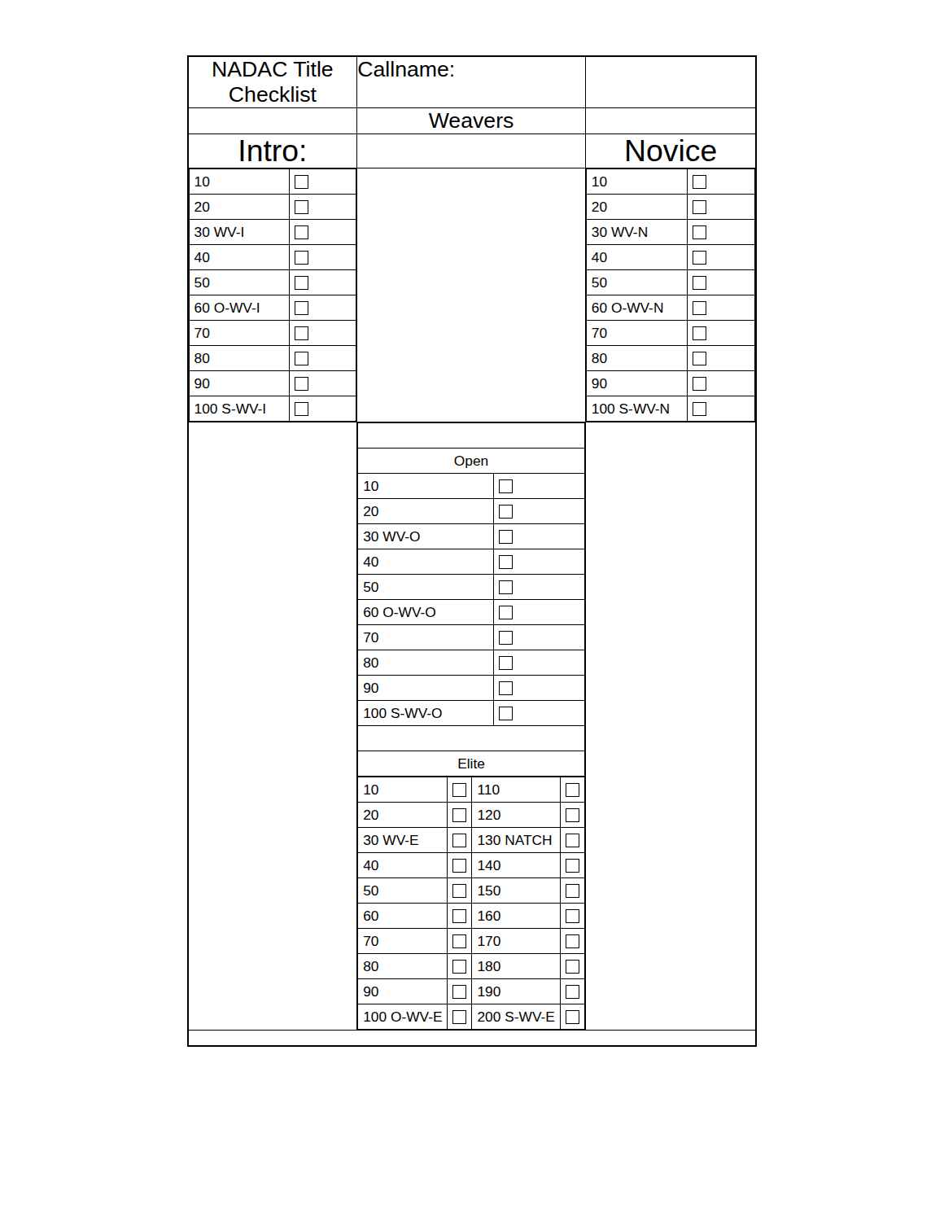| NADAC Title Checklist | Callname: | |
| | Weavers | |
| Intro: | | Novice |
| / 10 / / / 20 / / / 30 WV-I / / / 40 / / / 50 / / / 60 O-WV-I / / / 70 / / / 80 / / / 90 / / / 100 S-WV-I / / | | / 10 / / / 20 / / / 30 WV-N / / / 40 / / / 50 / / / 60 O-WV-N / / / 70 / / / 80 / / / 90 / / / 100 S-WV-N / / |
| | / Open / / 10 / / / 20 / / / 30 WV-O / / / 40 / / / 50 / / / 60 O-WV-O / / / 70 / / / 80 / / / 90 / / / 100 S-WV-O / / / Elite / / 10 / / 110 / / / 20 / / 120 / / / 30 WV-E / / 130 NATCH / / / 40 / / 140 / / / 50 / / 150 / / / 60 / / 160 / / / 70 / / 170 / / / 80 / / 180 / / / 90 / / 190 / / / 100 O-WV-E / / 200 S-WV-E / / | |